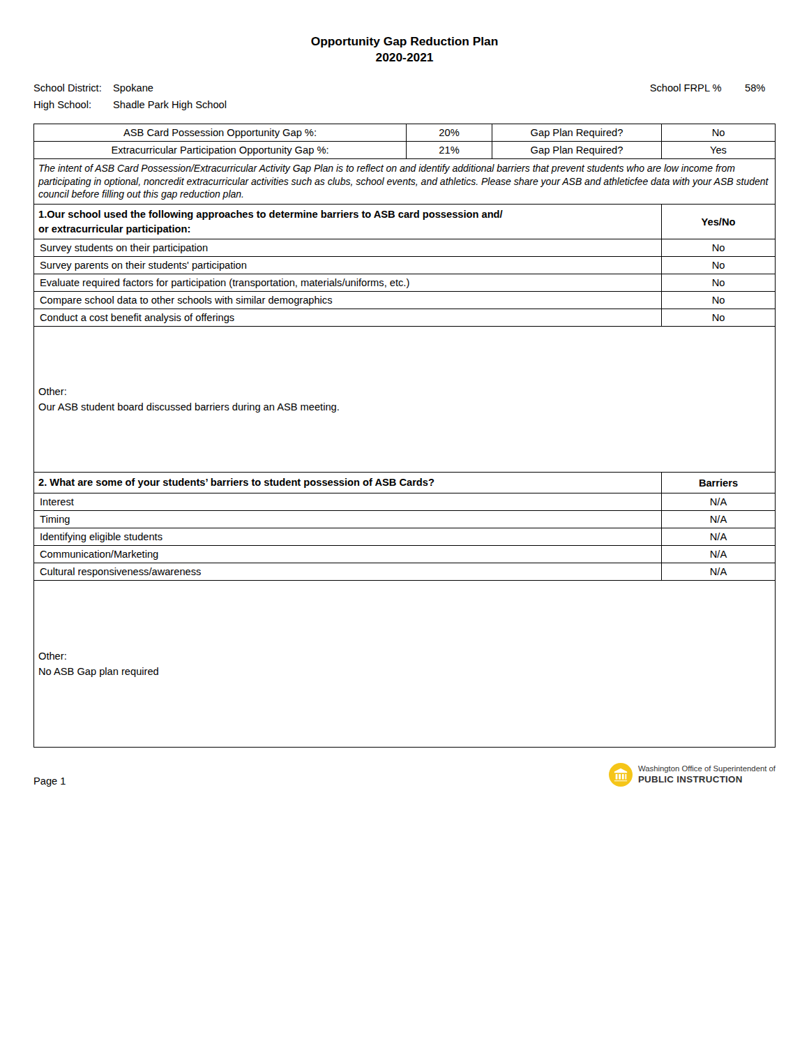Opportunity Gap Reduction Plan
2020-2021
School District: Spokane
High School: Shadle Park High School
School FRPL % 58%
| ASB Card Possession Opportunity Gap %: | 20% | Gap Plan Required? | No |
| Extracurricular Participation Opportunity Gap %: | 21% | Gap Plan Required? | Yes |
| The intent of ASB Card Possession/Extracurricular Activity Gap Plan is to reflect on and identify additional barriers that prevent students who are low income from participating in optional, noncredit extracurricular activities such as clubs, school events, and athletics. Please share your ASB and athleticfee data with your ASB student council before filling out this gap reduction plan. |
| 1.Our school used the following approaches to determine barriers to ASB card possession and/ or extracurricular participation: | Yes/No |
| Survey students on their participation | No |
| Survey parents on their students' participation | No |
| Evaluate required factors for participation (transportation, materials/uniforms, etc.) | No |
| Compare school data to other schools with similar demographics | No |
| Conduct a cost benefit analysis of offerings | No |
| Other: Our ASB student board discussed barriers during an ASB meeting. |
| 2. What are some of your students’ barriers to student possession of ASB Cards? | Barriers |
| Interest | N/A |
| Timing | N/A |
| Identifying eligible students | N/A |
| Communication/Marketing | N/A |
| Cultural responsiveness/awareness | N/A |
| Other: No ASB Gap plan required |
Page 1
Washington Office of Superintendent of
PUBLIC INSTRUCTION